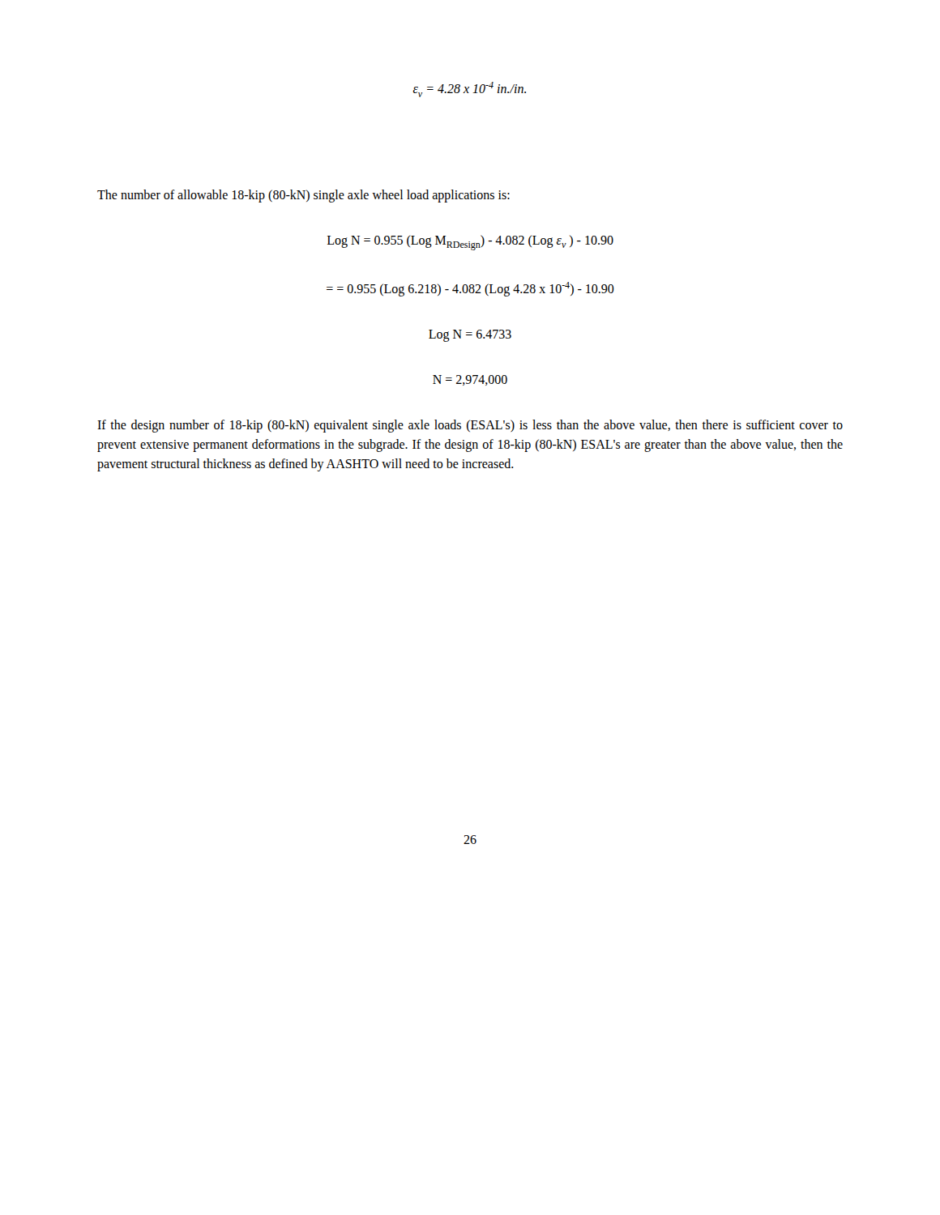εv = 4.28 x 10-4 in./in.
The number of allowable 18-kip (80-kN) single axle wheel load applications is:
Log N = 0.955 (Log MRDesign) - 4.082 (Log εv ) - 10.90
= = 0.955 (Log 6.218) - 4.082 (Log 4.28 x 10-4) - 10.90
Log N = 6.4733
N = 2,974,000
If the design number of 18-kip (80-kN) equivalent single axle loads (ESAL's) is less than the above value, then there is sufficient cover to prevent extensive permanent deformations in the subgrade. If the design of 18-kip (80-kN) ESAL's are greater than the above value, then the pavement structural thickness as defined by AASHTO will need to be increased.
26